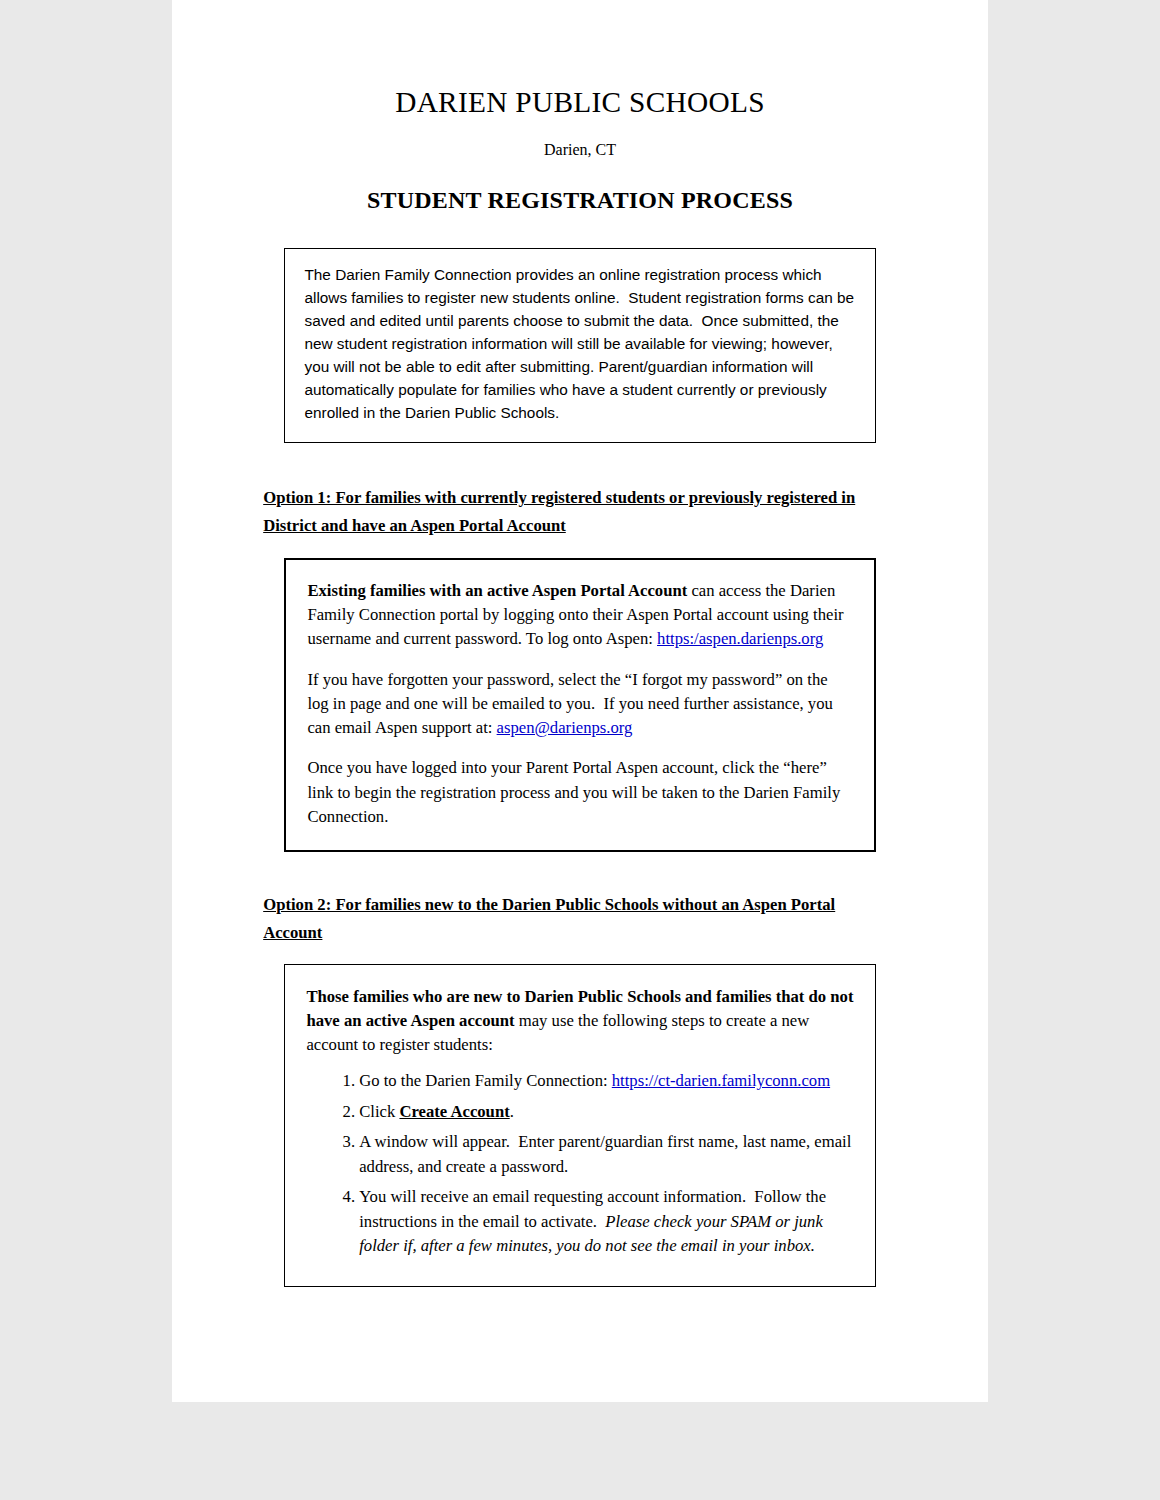DARIEN PUBLIC SCHOOLS
Darien, CT
STUDENT REGISTRATION PROCESS
The Darien Family Connection provides an online registration process which allows families to register new students online. Student registration forms can be saved and edited until parents choose to submit the data. Once submitted, the new student registration information will still be available for viewing; however, you will not be able to edit after submitting. Parent/guardian information will automatically populate for families who have a student currently or previously enrolled in the Darien Public Schools.
Option 1: For families with currently registered students or previously registered in District and have an Aspen Portal Account
Existing families with an active Aspen Portal Account can access the Darien Family Connection portal by logging onto their Aspen Portal account using their username and current password. To log onto Aspen: https:/aspen.darienps.org
If you have forgotten your password, select the “I forgot my password” on the log in page and one will be emailed to you. If you need further assistance, you can email Aspen support at: aspen@darienps.org
Once you have logged into your Parent Portal Aspen account, click the “here” link to begin the registration process and you will be taken to the Darien Family Connection.
Option 2: For families new to the Darien Public Schools without an Aspen Portal Account
Those families who are new to Darien Public Schools and families that do not have an active Aspen account may use the following steps to create a new account to register students:
Go to the Darien Family Connection: https://ct-darien.familyconn.com
Click Create Account.
A window will appear. Enter parent/guardian first name, last name, email address, and create a password.
You will receive an email requesting account information. Follow the instructions in the email to activate. Please check your SPAM or junk folder if, after a few minutes, you do not see the email in your inbox.